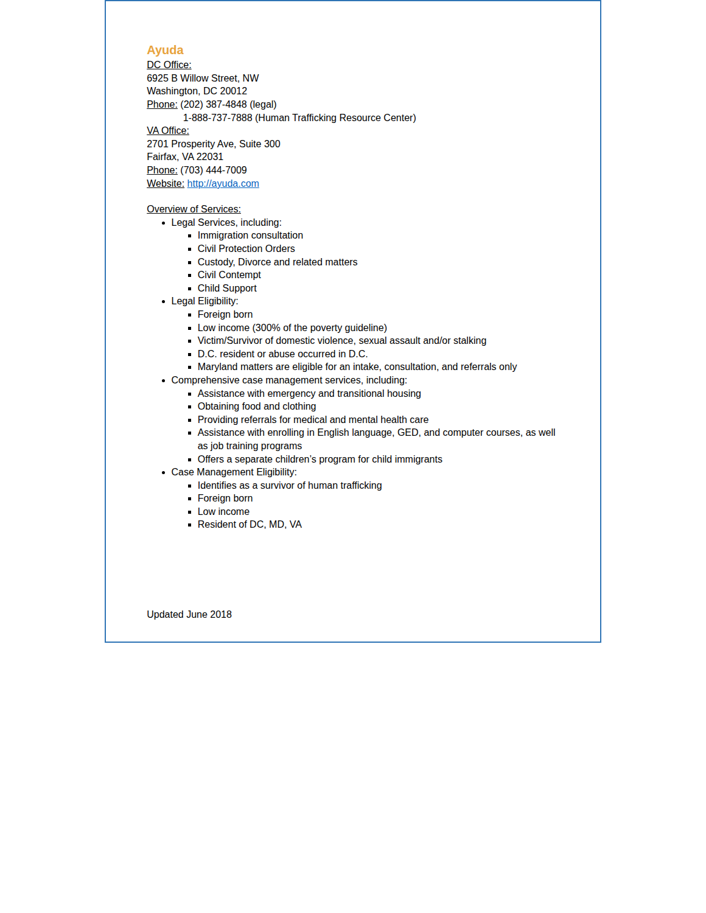Ayuda
DC Office:
6925 B Willow Street, NW
Washington, DC 20012
Phone: (202) 387-4848 (legal)
1-888-737-7888 (Human Trafficking Resource Center)
VA Office:
2701 Prosperity Ave, Suite 300
Fairfax, VA 22031
Phone: (703) 444-7009
Website: http://ayuda.com
Overview of Services:
Legal Services, including:
Immigration consultation
Civil Protection Orders
Custody, Divorce and related matters
Civil Contempt
Child Support
Legal Eligibility:
Foreign born
Low income (300% of the poverty guideline)
Victim/Survivor of domestic violence, sexual assault and/or stalking
D.C. resident or abuse occurred in D.C.
Maryland matters are eligible for an intake, consultation, and referrals only
Comprehensive case management services, including:
Assistance with emergency and transitional housing
Obtaining food and clothing
Providing referrals for medical and mental health care
Assistance with enrolling in English language, GED, and computer courses, as well as job training programs
Offers a separate children’s program for child immigrants
Case Management Eligibility:
Identifies as a survivor of human trafficking
Foreign born
Low income
Resident of DC, MD, VA
Updated June 2018